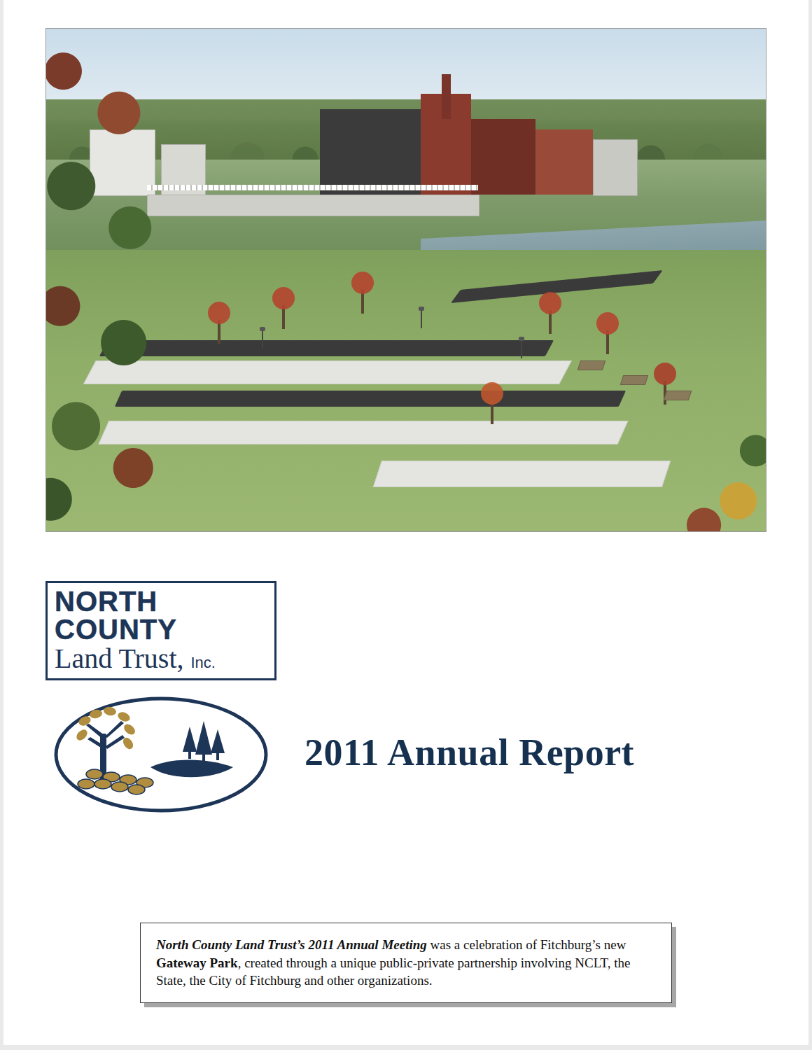NORTH COUNTY
Land Trust, Inc.
2011 Annual Report
North County Land Trust’s 2011 Annual Meeting was a celebration of Fitchburg’s new Gateway Park, created through a unique public-private partnership involving NCLT, the State, the City of Fitchburg and other organizations.